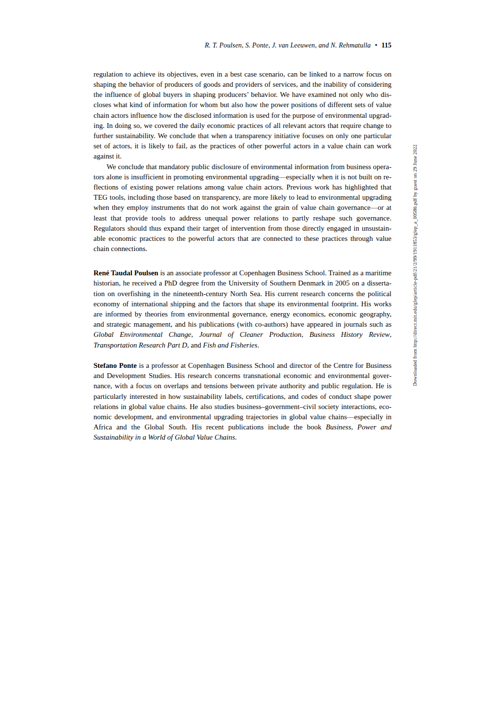R. T. Poulsen, S. Ponte, J. van Leeuwen, and N. Rehmatulla • 115
regulation to achieve its objectives, even in a best case scenario, can be linked to a narrow focus on shaping the behavior of producers of goods and providers of services, and the inability of considering the influence of global buyers in shaping producers’ behavior. We have examined not only who discloses what kind of information for whom but also how the power positions of different sets of value chain actors influence how the disclosed information is used for the purpose of environmental upgrading. In doing so, we covered the daily economic practices of all relevant actors that require change to further sustainability. We conclude that when a transparency initiative focuses on only one particular set of actors, it is likely to fail, as the practices of other powerful actors in a value chain can work against it.
We conclude that mandatory public disclosure of environmental information from business operators alone is insufficient in promoting environmental upgrading—especially when it is not built on reflections of existing power relations among value chain actors. Previous work has highlighted that TEG tools, including those based on transparency, are more likely to lead to environmental upgrading when they employ instruments that do not work against the grain of value chain governance—or at least that provide tools to address unequal power relations to partly reshape such governance. Regulators should thus expand their target of intervention from those directly engaged in unsustainable economic practices to the powerful actors that are connected to these practices through value chain connections.
René Taudal Poulsen is an associate professor at Copenhagen Business School. Trained as a maritime historian, he received a PhD degree from the University of Southern Denmark in 2005 on a dissertation on overfishing in the nineteenth-century North Sea. His current research concerns the political economy of international shipping and the factors that shape its environmental footprint. His works are informed by theories from environmental governance, energy economics, economic geography, and strategic management, and his publications (with co-authors) have appeared in journals such as Global Environmental Change, Journal of Cleaner Production, Business History Review, Transportation Research Part D, and Fish and Fisheries.
Stefano Ponte is a professor at Copenhagen Business School and director of the Centre for Business and Development Studies. His research concerns transnational economic and environmental governance, with a focus on overlaps and tensions between private authority and public regulation. He is particularly interested in how sustainability labels, certifications, and codes of conduct shape power relations in global value chains. He also studies business–government–civil society interactions, economic development, and environmental upgrading trajectories in global value chains—especially in Africa and the Global South. His recent publications include the book Business, Power and Sustainability in a World of Global Value Chains.
Downloaded from http://direct.mit.edu/glep/article-pdf/21/2/99/1911853/glep_a_00586.pdf by guest on 29 June 2022